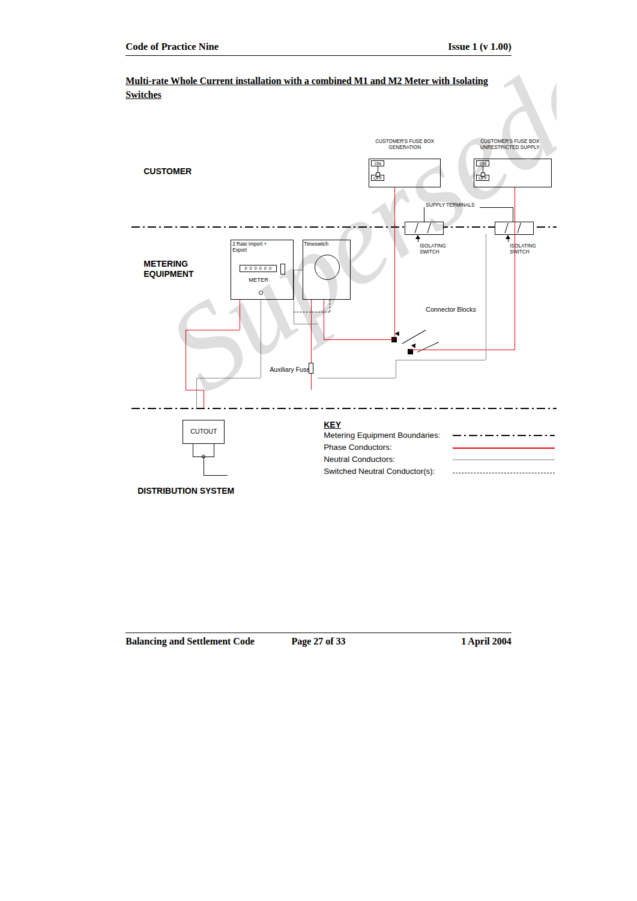Code of Practice Nine
Issue 1 (v 1.00)
Multi-rate Whole Current installation with a combined M1 and M2 Meter with Isolating Switches
CUSTOMER'S FUSE BOX
GENERATION
CUSTOMER'S FUSE BOX
UNRESTRICTED SUPPLY
CUSTOMER
ON
OFF
ON
OFF
SUPPLY TERMINALS
METERING
EQUIPMENT
2 Rate Import + Export
0 0 0 0 0 0
METER
Timeswitch
ISOLATING SWITCH
ISOLATING SWITCH
Connector Blocks
Auxiliary Fuse
CUTOUT
DISTRIBUTION SYSTEM
KEY
Metering Equipment Boundaries:
Phase Conductors:
Neutral Conductors:
Switched Neutral Conductor(s):
Superseded
Balancing and Settlement Code
Page 27 of 33
1 April 2004